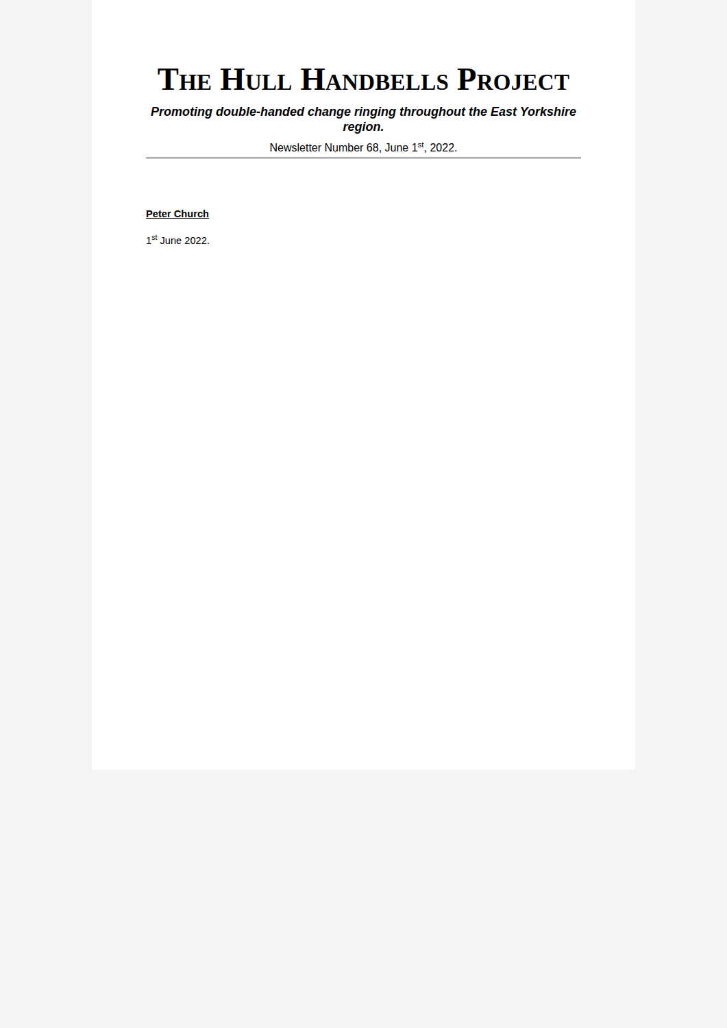The Hull Handbells Project
Promoting double-handed change ringing throughout the East Yorkshire region.
Newsletter Number 68, June 1st, 2022.
Peter Church
1st June 2022.